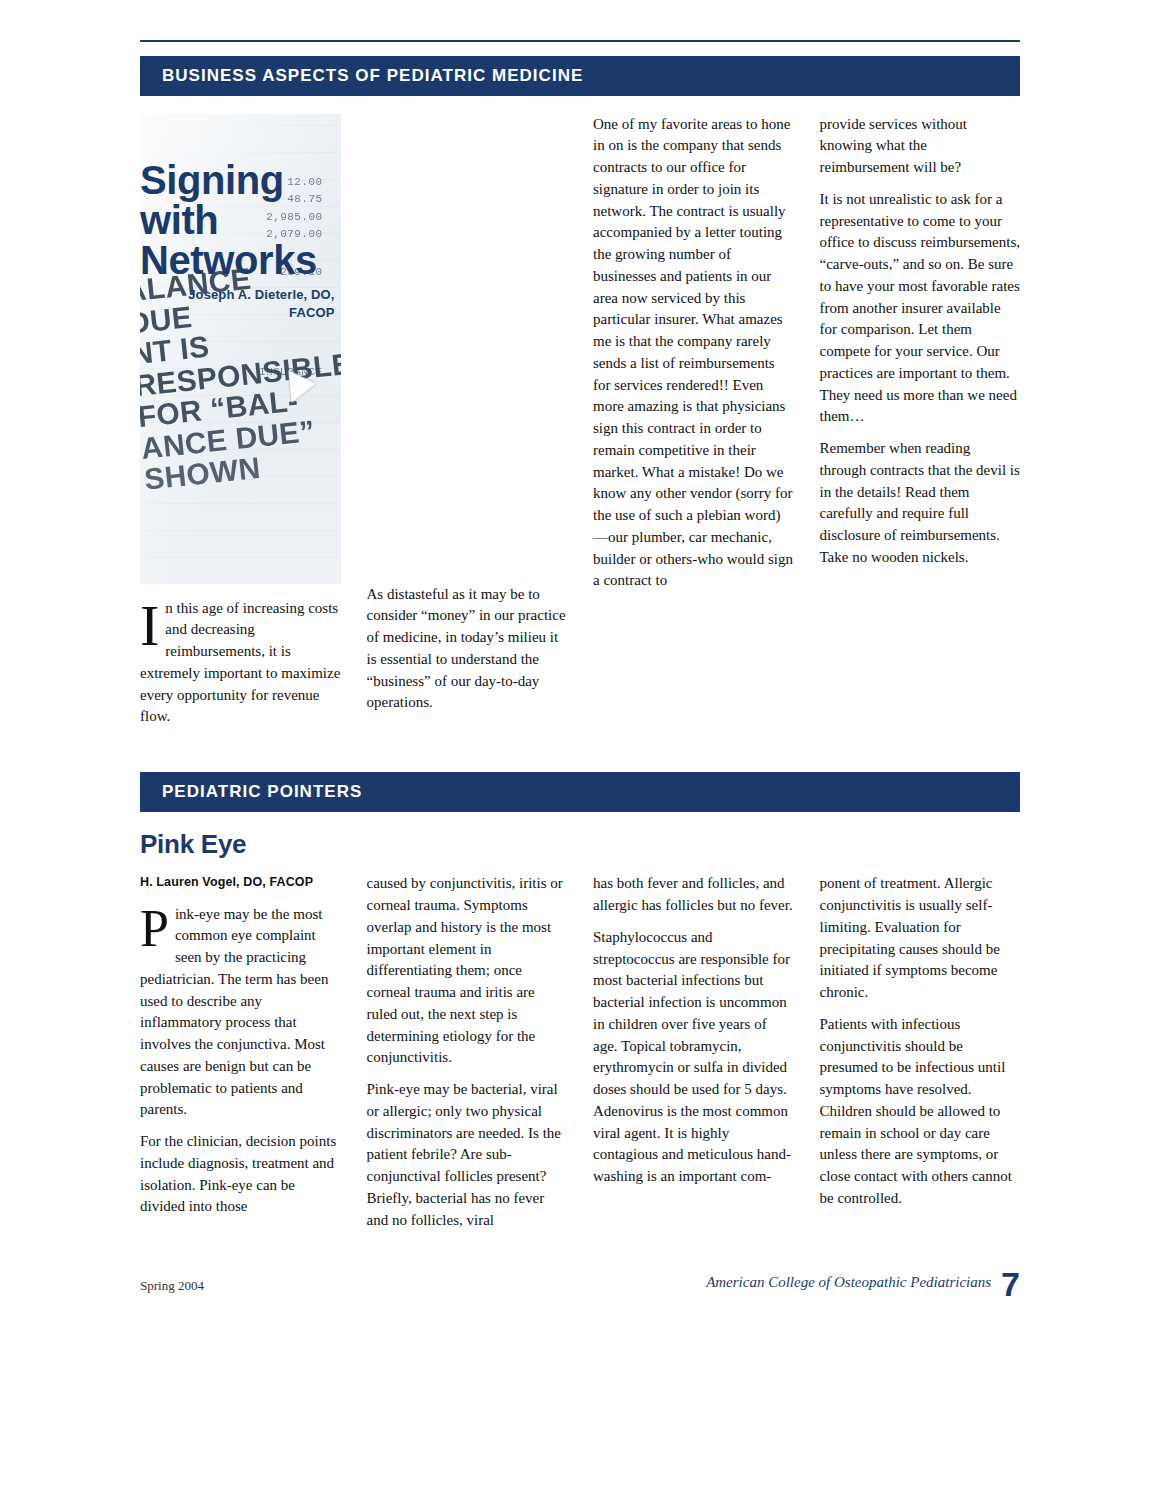Business Aspects of Pediatric Medicine
12.00
48.75
2,985.00
2,079.00
239.10
INSURANCE
ALANCE DUE NT IS RESPONSIBLE FOR “BAL- ANCE DUE” SHOWN
PATIENT
Signing with Networks
Joseph A. Dieterle, DO, FACOP
In this age of increasing costs and decreasing reimbursements, it is extremely important to maximize every opportunity for revenue flow.
As distasteful as it may be to consider “money” in our practice of medicine, in today’s milieu it is essential to understand the “business” of our day-to-day operations.
One of my favorite areas to hone in on is the company that sends contracts to our office for signature in order to join its network. The contract is usually accompanied by a letter touting the growing number of businesses and patients in our area now serviced by this particular insurer. What amazes me is that the company rarely sends a list of reimbursements for services rendered!! Even more amazing is that physicians sign this contract in order to remain competitive in their market. What a mistake! Do we know any other vendor (sorry for the use of such a plebian word)—our plumber, car mechanic, builder or others-who would sign a contract to
provide services without knowing what the reimbursement will be?
It is not unrealistic to ask for a representative to come to your office to discuss reimbursements, “carve-outs,” and so on. Be sure to have your most favorable rates from another insurer available for comparison. Let them compete for your service. Our practices are important to them. They need us more than we need them…
Remember when reading through contracts that the devil is in the details! Read them carefully and require full disclosure of reimbursements. Take no wooden nickels.
Pediatric Pointers
Pink Eye
H. Lauren Vogel, DO, FACOP
Pink-eye may be the most common eye complaint seen by the practicing pediatrician. The term has been used to describe any inflammatory process that involves the conjunctiva. Most causes are benign but can be problematic to patients and parents.
For the clinician, decision points include diagnosis, treatment and isolation. Pink-eye can be divided into those
caused by conjunctivitis, iritis or corneal trauma. Symptoms overlap and history is the most important element in differentiating them; once corneal trauma and iritis are ruled out, the next step is determining etiology for the conjunctivitis.
Pink-eye may be bacterial, viral or allergic; only two physical discriminators are needed. Is the patient febrile? Are sub-conjunctival follicles present? Briefly, bacterial has no fever and no follicles, viral
has both fever and follicles, and allergic has follicles but no fever.
Staphylococcus and streptococcus are responsible for most bacterial infections but bacterial infection is uncommon in children over five years of age. Topical tobramycin, erythromycin or sulfa in divided doses should be used for 5 days. Adenovirus is the most common viral agent. It is highly contagious and meticulous hand-washing is an important com-
ponent of treatment. Allergic conjunctivitis is usually self-limiting. Evaluation for precipitating causes should be initiated if symptoms become chronic.
Patients with infectious conjunctivitis should be presumed to be infectious until symptoms have resolved. Children should be allowed to remain in school or day care unless there are symptoms, or close contact with others cannot be controlled.
Spring 2004
American College of Osteopathic Pediatricians
7